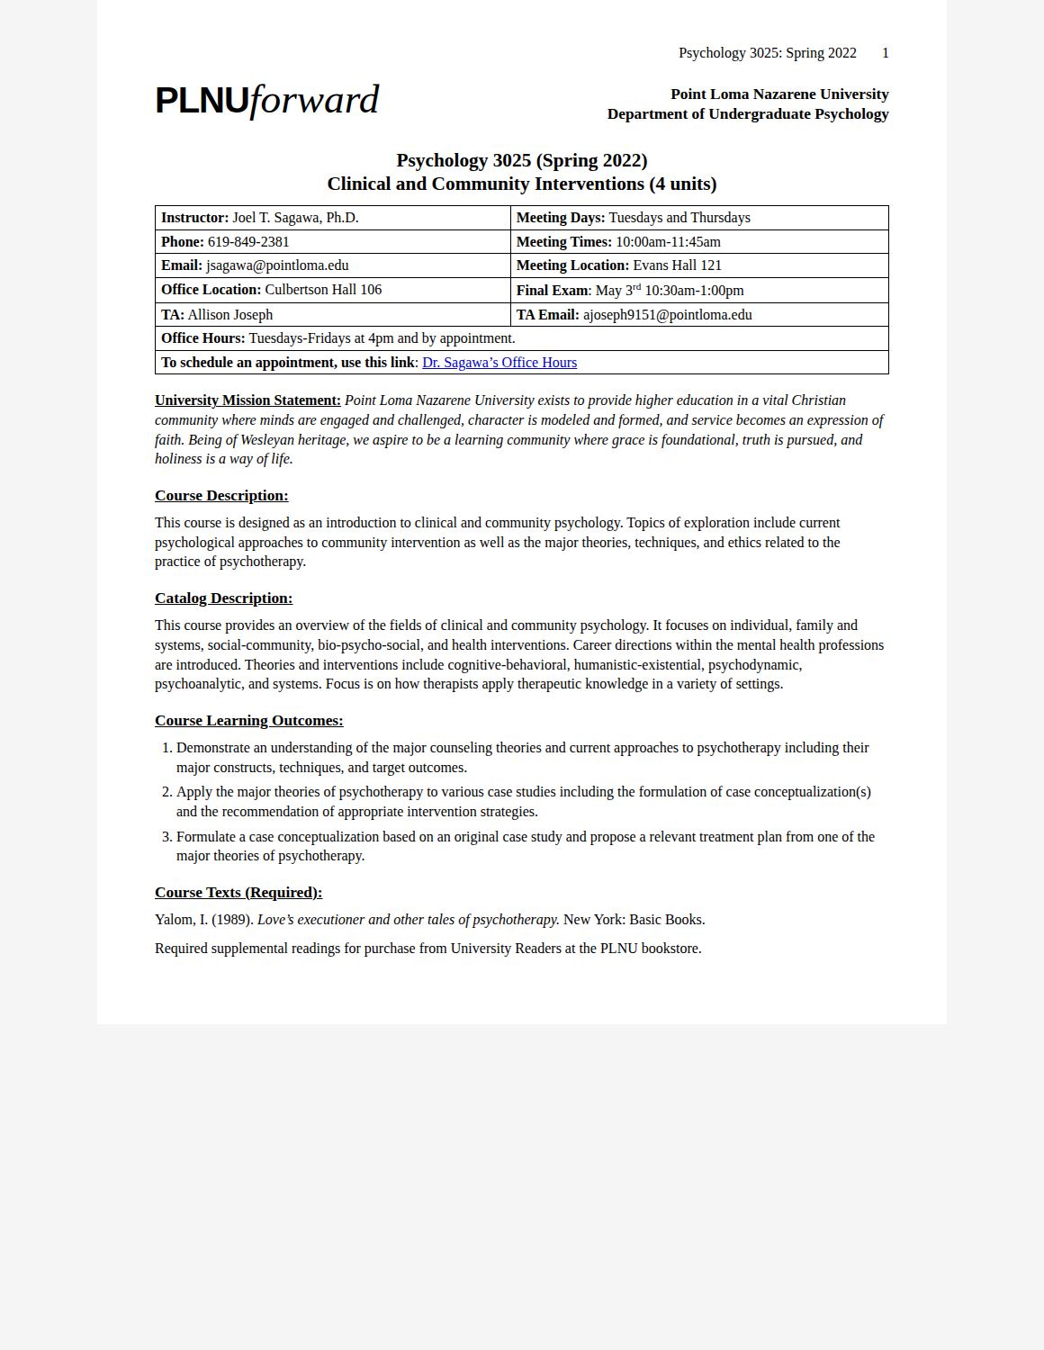Psychology 3025: Spring 20221
PLNU forward
Point Loma Nazarene University
Department of Undergraduate Psychology
Psychology 3025 (Spring 2022) Clinical and Community Interventions (4 units)
| Instructor: Joel T. Sagawa, Ph.D. | Meeting Days: Tuesdays and Thursdays |
| Phone: 619-849-2381 | Meeting Times: 10:00am-11:45am |
| Email: jsagawa@pointloma.edu | Meeting Location: Evans Hall 121 |
| Office Location: Culbertson Hall 106 | Final Exam : May 3 rd 10:30am-1:00pm |
| TA: Allison Joseph | TA Email: ajoseph9151@pointloma.edu |
| Office Hours: Tuesdays-Fridays at 4pm and by appointment. |
| To schedule an appointment, use this link : Dr. Sagawa’s Office Hours |
University Mission Statement: Point Loma Nazarene University exists to provide higher education in a vital Christian community where minds are engaged and challenged, character is modeled and formed, and service becomes an expression of faith. Being of Wesleyan heritage, we aspire to be a learning community where grace is foundational, truth is pursued, and holiness is a way of life.
Course Description:
This course is designed as an introduction to clinical and community psychology. Topics of exploration include current psychological approaches to community intervention as well as the major theories, techniques, and ethics related to the practice of psychotherapy.
Catalog Description:
This course provides an overview of the fields of clinical and community psychology. It focuses on individual, family and systems, social-community, bio-psycho-social, and health interventions. Career directions within the mental health professions are introduced. Theories and interventions include cognitive-behavioral, humanistic-existential, psychodynamic, psychoanalytic, and systems. Focus is on how therapists apply therapeutic knowledge in a variety of settings.
Course Learning Outcomes:
Demonstrate an understanding of the major counseling theories and current approaches to psychotherapy including their major constructs, techniques, and target outcomes.
Apply the major theories of psychotherapy to various case studies including the formulation of case conceptualization(s) and the recommendation of appropriate intervention strategies.
Formulate a case conceptualization based on an original case study and propose a relevant treatment plan from one of the major theories of psychotherapy.
Course Texts (Required):
Yalom, I. (1989). Love’s executioner and other tales of psychotherapy. New York: Basic Books.
Required supplemental readings for purchase from University Readers at the PLNU bookstore.